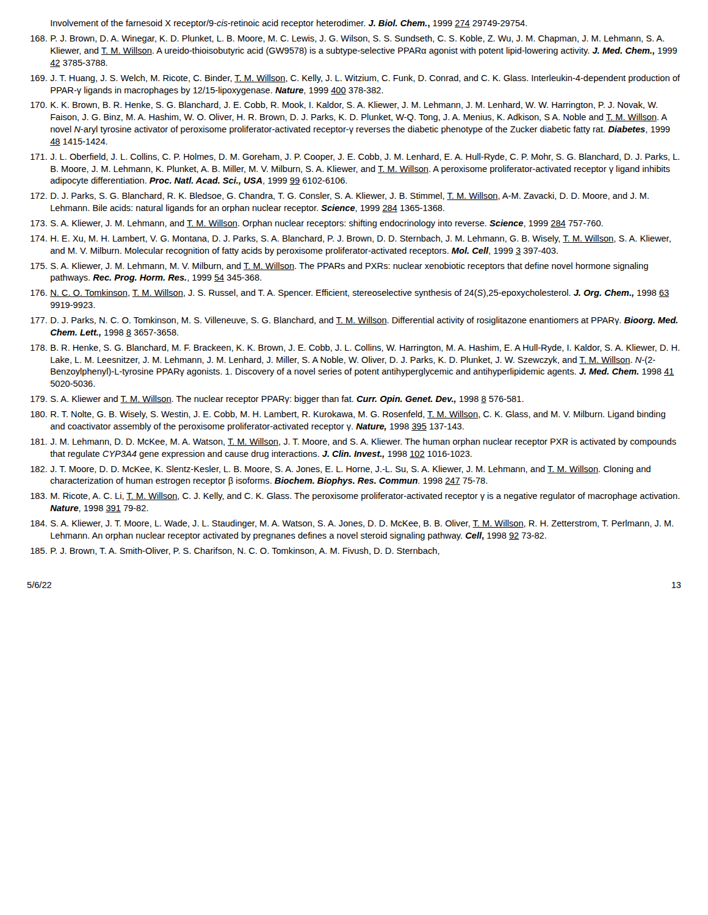Involvement of the farnesoid X receptor/9-cis-retinoic acid receptor heterodimer. J. Biol. Chem., 1999 274 29749-29754.
168. P. J. Brown, D. A. Winegar, K. D. Plunket, L. B. Moore, M. C. Lewis, J. G. Wilson, S. S. Sundseth, C. S. Koble, Z. Wu, J. M. Chapman, J. M. Lehmann, S. A. Kliewer, and T. M. Willson. A ureido-thioisobutyric acid (GW9578) is a subtype-selective PPARα agonist with potent lipid-lowering activity. J. Med. Chem., 1999 42 3785-3788.
169. J. T. Huang, J. S. Welch, M. Ricote, C. Binder, T. M. Willson, C. Kelly, J. L. Witzium, C. Funk, D. Conrad, and C. K. Glass. Interleukin-4-dependent production of PPAR-γ ligands in macrophages by 12/15-lipoxygenase. Nature, 1999 400 378-382.
170. K. K. Brown, B. R. Henke, S. G. Blanchard, J. E. Cobb, R. Mook, I. Kaldor, S. A. Kliewer, J. M. Lehmann, J. M. Lenhard, W. W. Harrington, P. J. Novak, W. Faison, J. G. Binz, M. A. Hashim, W. O. Oliver, H. R. Brown, D. J. Parks, K. D. Plunket, W-Q. Tong, J. A. Menius, K. Adkison, S A. Noble and T. M. Willson. A novel N-aryl tyrosine activator of peroxisome proliferator-activated receptor-γ reverses the diabetic phenotype of the Zucker diabetic fatty rat. Diabetes, 1999 48 1415-1424.
171. J. L. Oberfield, J. L. Collins, C. P. Holmes, D. M. Goreham, J. P. Cooper, J. E. Cobb, J. M. Lenhard, E. A. Hull-Ryde, C. P. Mohr, S. G. Blanchard, D. J. Parks, L. B. Moore, J. M. Lehmann, K. Plunket, A. B. Miller, M. V. Milburn, S. A. Kliewer, and T. M. Willson. A peroxisome proliferator-activated receptor γ ligand inhibits adipocyte differentiation. Proc. Natl. Acad. Sci., USA, 1999 99 6102-6106.
172. D. J. Parks, S. G. Blanchard, R. K. Bledsoe, G. Chandra, T. G. Consler, S. A. Kliewer, J. B. Stimmel, T. M. Willson, A-M. Zavacki, D. D. Moore, and J. M. Lehmann. Bile acids: natural ligands for an orphan nuclear receptor. Science, 1999 284 1365-1368.
173. S. A. Kliewer, J. M. Lehmann, and T. M. Willson. Orphan nuclear receptors: shifting endocrinology into reverse. Science, 1999 284 757-760.
174. H. E. Xu, M. H. Lambert, V. G. Montana, D. J. Parks, S. A. Blanchard, P. J. Brown, D. D. Sternbach, J. M. Lehmann, G. B. Wisely, T. M. Willson, S. A. Kliewer, and M. V. Milburn. Molecular recognition of fatty acids by peroxisome proliferator-activated receptors. Mol. Cell, 1999 3 397-403.
175. S. A. Kliewer, J. M. Lehmann, M. V. Milburn, and T. M. Willson. The PPARs and PXRs: nuclear xenobiotic receptors that define novel hormone signaling pathways. Rec. Prog. Horm. Res., 1999 54 345-368.
176. N. C. O. Tomkinson, T. M. Willson, J. S. Russel, and T. A. Spencer. Efficient, stereoselective synthesis of 24(S),25-epoxycholesterol. J. Org. Chem., 1998 63 9919-9923.
177. D. J. Parks, N. C. O. Tomkinson, M. S. Villeneuve, S. G. Blanchard, and T. M. Willson. Differential activity of rosiglitazone enantiomers at PPARγ. Bioorg. Med. Chem. Lett., 1998 8 3657-3658.
178. B. R. Henke, S. G. Blanchard, M. F. Brackeen, K. K. Brown, J. E. Cobb, J. L. Collins, W. Harrington, M. A. Hashim, E. A Hull-Ryde, I. Kaldor, S. A. Kliewer, D. H. Lake, L. M. Leesnitzer, J. M. Lehmann, J. M. Lenhard, J. Miller, S. A Noble, W. Oliver, D. J. Parks, K. D. Plunket, J. W. Szewczyk, and T. M. Willson. N-(2-Benzoylphenyl)-L-tyrosine PPARγ agonists. 1. Discovery of a novel series of potent antihyperglycemic and antihyperlipidemic agents. J. Med. Chem. 1998 41 5020-5036.
179. S. A. Kliewer and T. M. Willson. The nuclear receptor PPARγ: bigger than fat. Curr. Opin. Genet. Dev., 1998 8 576-581.
180. R. T. Nolte, G. B. Wisely, S. Westin, J. E. Cobb, M. H. Lambert, R. Kurokawa, M. G. Rosenfeld, T. M. Willson, C. K. Glass, and M. V. Milburn. Ligand binding and coactivator assembly of the peroxisome proliferator-activated receptor γ. Nature, 1998 395 137-143.
181. J. M. Lehmann, D. D. McKee, M. A. Watson, T. M. Willson, J. T. Moore, and S. A. Kliewer. The human orphan nuclear receptor PXR is activated by compounds that regulate CYP3A4 gene expression and cause drug interactions. J. Clin. Invest., 1998 102 1016-1023.
182. J. T. Moore, D. D. McKee, K. Slentz-Kesler, L. B. Moore, S. A. Jones, E. L. Horne, J.-L. Su, S. A. Kliewer, J. M. Lehmann, and T. M. Willson. Cloning and characterization of human estrogen receptor β isoforms. Biochem. Biophys. Res. Commun. 1998 247 75-78.
183. M. Ricote, A. C. Li, T. M. Willson, C. J. Kelly, and C. K. Glass. The peroxisome proliferator-activated receptor γ is a negative regulator of macrophage activation. Nature, 1998 391 79-82.
184. S. A. Kliewer, J. T. Moore, L. Wade, J. L. Staudinger, M. A. Watson, S. A. Jones, D. D. McKee, B. B. Oliver, T. M. Willson, R. H. Zetterstrom, T. Perlmann, J. M. Lehmann. An orphan nuclear receptor activated by pregnanes defines a novel steroid signaling pathway. Cell, 1998 92 73-82.
185. P. J. Brown, T. A. Smith-Oliver, P. S. Charifson, N. C. O. Tomkinson, A. M. Fivush, D. D. Sternbach,
5/6/22 13